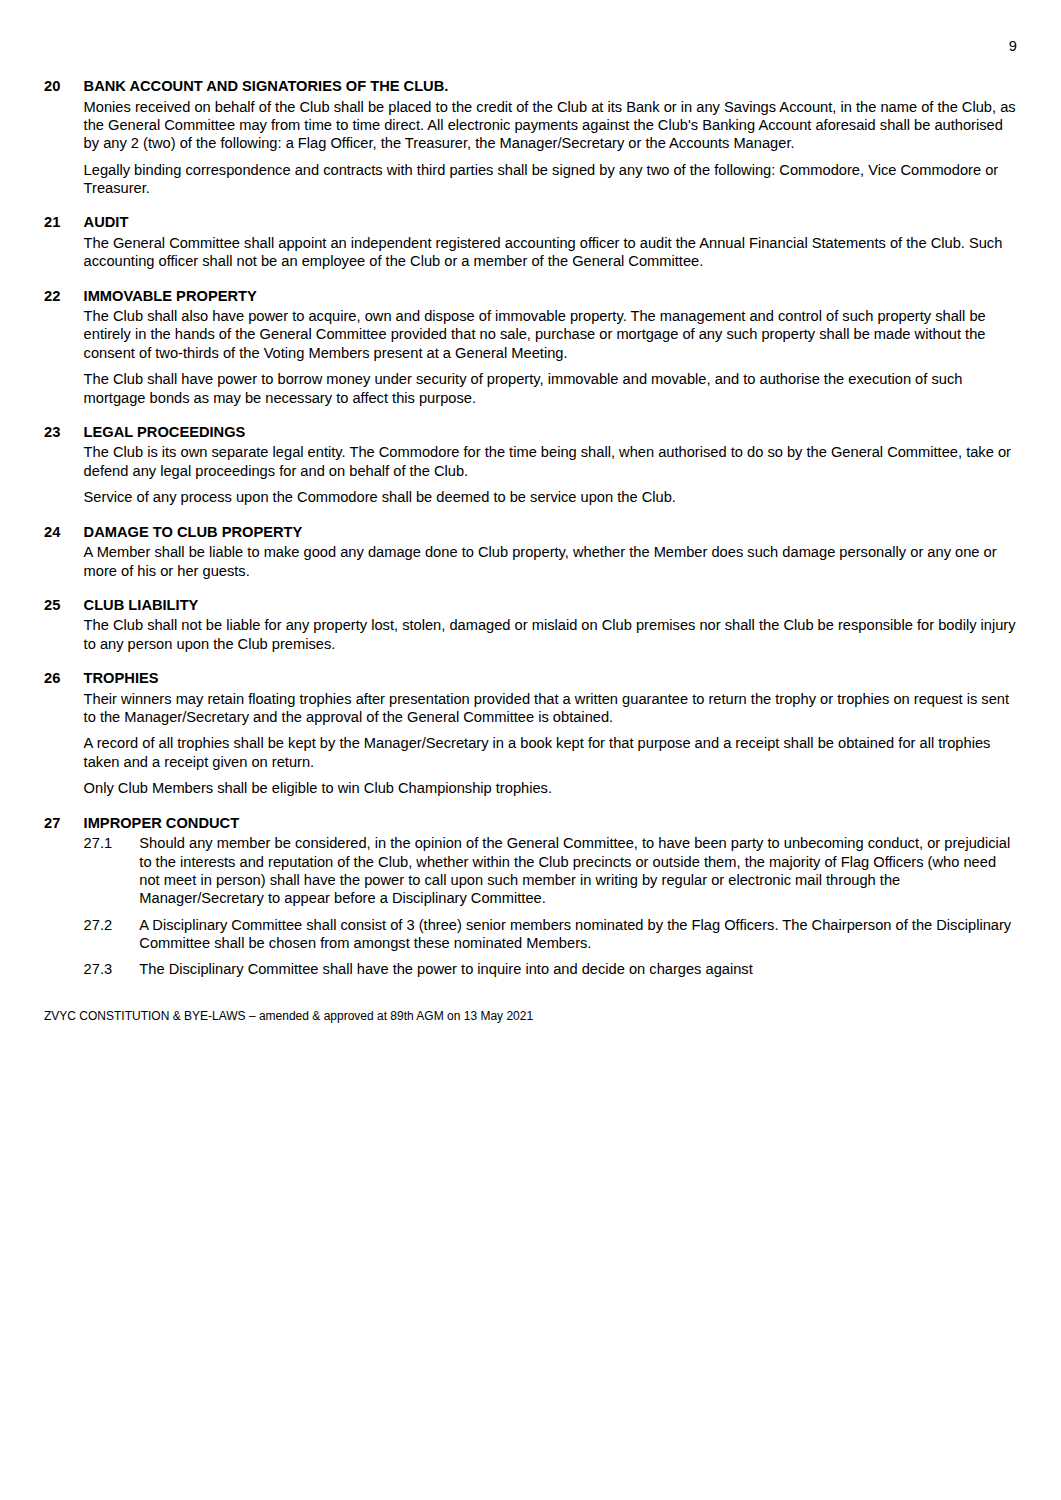9
20 BANK ACCOUNT AND SIGNATORIES OF THE CLUB.
Monies received on behalf of the Club shall be placed to the credit of the Club at its Bank or in any Savings Account, in the name of the Club, as the General Committee may from time to time direct. All electronic payments against the Club's Banking Account aforesaid shall be authorised by any 2 (two) of the following: a Flag Officer, the Treasurer, the Manager/Secretary or the Accounts Manager.
Legally binding correspondence and contracts with third parties shall be signed by any two of the following: Commodore, Vice Commodore or Treasurer.
21 AUDIT
The General Committee shall appoint an independent registered accounting officer to audit the Annual Financial Statements of the Club. Such accounting officer shall not be an employee of the Club or a member of the General Committee.
22 IMMOVABLE PROPERTY
The Club shall also have power to acquire, own and dispose of immovable property. The management and control of such property shall be entirely in the hands of the General Committee provided that no sale, purchase or mortgage of any such property shall be made without the consent of two-thirds of the Voting Members present at a General Meeting.
The Club shall have power to borrow money under security of property, immovable and movable, and to authorise the execution of such mortgage bonds as may be necessary to affect this purpose.
23 LEGAL PROCEEDINGS
The Club is its own separate legal entity. The Commodore for the time being shall, when authorised to do so by the General Committee, take or defend any legal proceedings for and on behalf of the Club.
Service of any process upon the Commodore shall be deemed to be service upon the Club.
24 DAMAGE TO CLUB PROPERTY
A Member shall be liable to make good any damage done to Club property, whether the Member does such damage personally or any one or more of his or her guests.
25 CLUB LIABILITY
The Club shall not be liable for any property lost, stolen, damaged or mislaid on Club premises nor shall the Club be responsible for bodily injury to any person upon the Club premises.
26 TROPHIES
Their winners may retain floating trophies after presentation provided that a written guarantee to return the trophy or trophies on request is sent to the Manager/Secretary and the approval of the General Committee is obtained.
A record of all trophies shall be kept by the Manager/Secretary in a book kept for that purpose and a receipt shall be obtained for all trophies taken and a receipt given on return.
Only Club Members shall be eligible to win Club Championship trophies.
27 IMPROPER CONDUCT
27.1 Should any member be considered, in the opinion of the General Committee, to have been party to unbecoming conduct, or prejudicial to the interests and reputation of the Club, whether within the Club precincts or outside them, the majority of Flag Officers (who need not meet in person) shall have the power to call upon such member in writing by regular or electronic mail through the Manager/Secretary to appear before a Disciplinary Committee.
27.2 A Disciplinary Committee shall consist of 3 (three) senior members nominated by the Flag Officers. The Chairperson of the Disciplinary Committee shall be chosen from amongst these nominated Members.
27.3 The Disciplinary Committee shall have the power to inquire into and decide on charges against
ZVYC CONSTITUTION & BYE-LAWS – amended & approved at 89th AGM on 13 May 2021